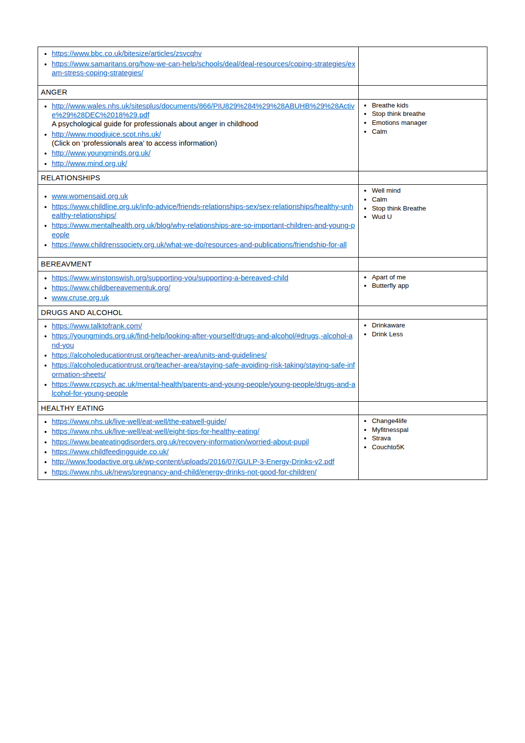| https://www.bbc.co.uk/bitesize/articles/zsvcqhv https://www.samaritans.org/how-we-can-help/schools/deal/deal-resources/coping-strategies/exam-stress-coping-strategies/ | |
| ANGER | |
| http://www.wales.nhs.uk/sitesplus/documents/866/PIU829%284%29%28ABUHB%29%28Active%29%28DEC%2018%29.pdf A psychological guide for professionals about anger in childhood http://www.moodjuice.scot.nhs.uk/ (Click on ‘professionals area’ to access information) http://www.youngminds.org.uk/ http://www.mind.org.uk/ | Breathe kids Stop think breathe Emotions manager Calm |
| RELATIONSHIPS | |
| www.womensaid.org.uk https://www.childline.org.uk/info-advice/friends-relationships-sex/sex-relationships/healthy-unhealthy-relationships/ https://www.mentalhealth.org.uk/blog/why-relationships-are-so-important-children-and-young-people https://www.childrenssociety.org.uk/what-we-do/resources-and-publications/friendship-for-all | Well mind Calm Stop think Breathe Wud U |
| BEREAVMENT | |
| https://www.winstonswish.org/supporting-you/supporting-a-bereaved-child https://www.childbereavementuk.org/ www.cruse.org.uk | Apart of me Butterfly app |
| DRUGS AND ALCOHOL | |
| https://www.talktofrank.com/ https://youngminds.org.uk/find-help/looking-after-yourself/drugs-and-alcohol/#drugs,-alcohol-and-you https://alcoholeducationtrust.org/teacher-area/units-and-guidelines/ https://alcoholeducationtrust.org/teacher-area/staying-safe-avoiding-risk-taking/staying-safe-information-sheets/ https://www.rcpsych.ac.uk/mental-health/parents-and-young-people/young-people/drugs-and-alcohol-for-young-people | Drinkaware Drink Less |
| HEALTHY EATING | |
| https://www.nhs.uk/live-well/eat-well/the-eatwell-guide/ https://www.nhs.uk/live-well/eat-well/eight-tips-for-healthy-eating/ https://www.beateatingdisorders.org.uk/recovery-information/worried-about-pupil https://www.childfeedingguide.co.uk/ http://www.foodactive.org.uk/wp-content/uploads/2016/07/GULP-3-Energy-Drinks-v2.pdf https://www.nhs.uk/news/pregnancy-and-child/energy-drinks-not-good-for-children/ | Change4life Myfitnesspal Strava Couchto5K |